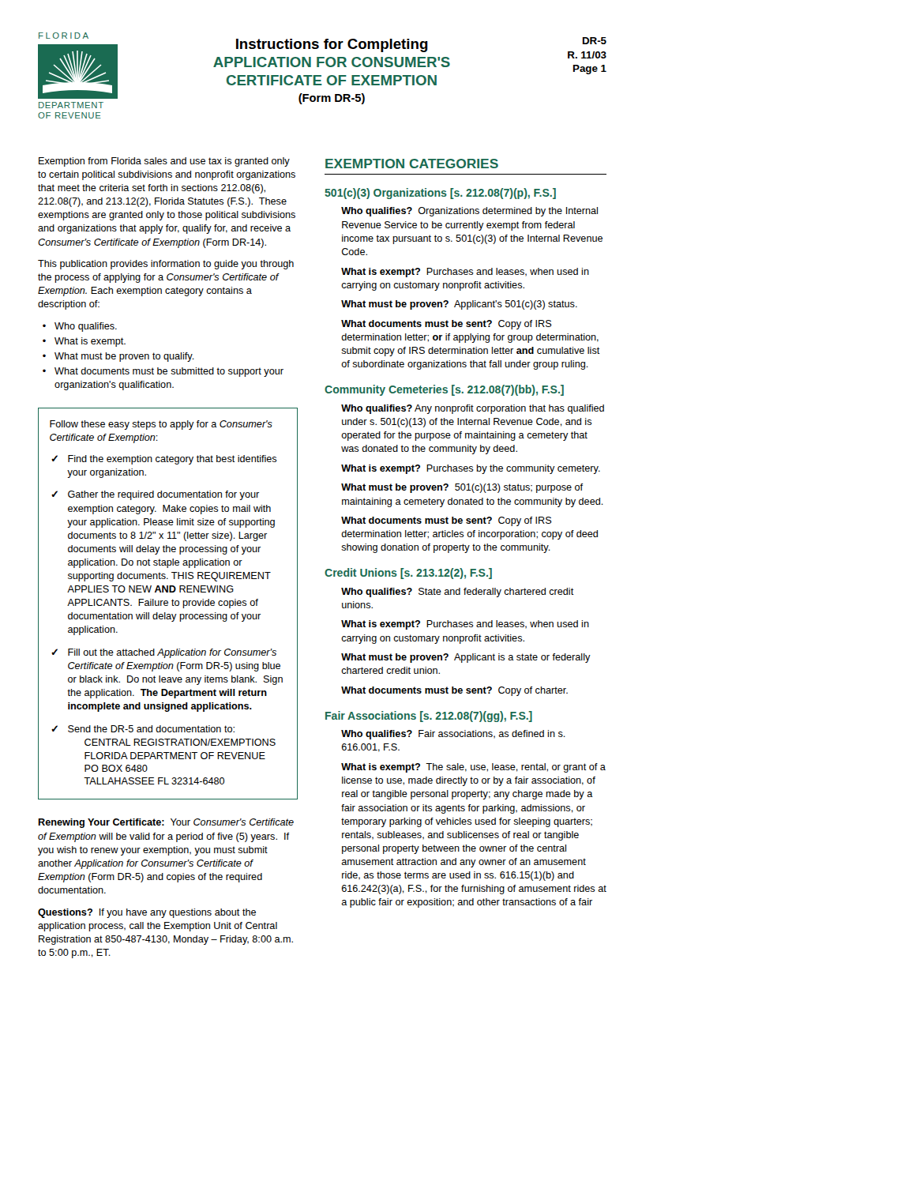FLORIDA
DEPARTMENT
OF REVENUE
Instructions for Completing
APPLICATION FOR CONSUMER'S
CERTIFICATE OF EXEMPTION
(Form DR-5)
DR-5
R. 11/03
Page 1
Exemption from Florida sales and use tax is granted only to certain political subdivisions and nonprofit organizations that meet the criteria set forth in sections 212.08(6), 212.08(7), and 213.12(2), Florida Statutes (F.S.). These exemptions are granted only to those political subdivisions and organizations that apply for, qualify for, and receive a Consumer's Certificate of Exemption (Form DR-14).
This publication provides information to guide you through the process of applying for a Consumer's Certificate of Exemption. Each exemption category contains a description of:
Who qualifies.
What is exempt.
What must be proven to qualify.
What documents must be submitted to support your organization's qualification.
Follow these easy steps to apply for a Consumer's Certificate of Exemption:
Find the exemption category that best identifies your organization.
Gather the required documentation for your exemption category. Make copies to mail with your application. Please limit size of supporting documents to 8 1/2" x 11" (letter size). Larger documents will delay the processing of your application. Do not staple application or supporting documents. THIS REQUIREMENT APPLIES TO NEW AND RENEWING APPLICANTS. Failure to provide copies of documentation will delay processing of your application.
Fill out the attached Application for Consumer's Certificate of Exemption (Form DR-5) using blue or black ink. Do not leave any items blank. Sign the application. The Department will return incomplete and unsigned applications.
Send the DR-5 and documentation to:
CENTRAL REGISTRATION/EXEMPTIONS
FLORIDA DEPARTMENT OF REVENUE
PO BOX 6480
TALLAHASSEE FL 32314-6480
Renewing Your Certificate: Your Consumer's Certificate of Exemption will be valid for a period of five (5) years. If you wish to renew your exemption, you must submit another Application for Consumer's Certificate of Exemption (Form DR-5) and copies of the required documentation.
Questions? If you have any questions about the application process, call the Exemption Unit of Central Registration at 850-487-4130, Monday – Friday, 8:00 a.m. to 5:00 p.m., ET.
EXEMPTION CATEGORIES
501(c)(3) Organizations [s. 212.08(7)(p), F.S.]
Who qualifies? Organizations determined by the Internal Revenue Service to be currently exempt from federal income tax pursuant to s. 501(c)(3) of the Internal Revenue Code.
What is exempt? Purchases and leases, when used in carrying on customary nonprofit activities.
What must be proven? Applicant's 501(c)(3) status.
What documents must be sent? Copy of IRS determination letter; or if applying for group determination, submit copy of IRS determination letter and cumulative list of subordinate organizations that fall under group ruling.
Community Cemeteries [s. 212.08(7)(bb), F.S.]
Who qualifies? Any nonprofit corporation that has qualified under s. 501(c)(13) of the Internal Revenue Code, and is operated for the purpose of maintaining a cemetery that was donated to the community by deed.
What is exempt? Purchases by the community cemetery.
What must be proven? 501(c)(13) status; purpose of maintaining a cemetery donated to the community by deed.
What documents must be sent? Copy of IRS determination letter; articles of incorporation; copy of deed showing donation of property to the community.
Credit Unions [s. 213.12(2), F.S.]
Who qualifies? State and federally chartered credit unions.
What is exempt? Purchases and leases, when used in carrying on customary nonprofit activities.
What must be proven? Applicant is a state or federally chartered credit union.
What documents must be sent? Copy of charter.
Fair Associations [s. 212.08(7)(gg), F.S.]
Who qualifies? Fair associations, as defined in s. 616.001, F.S.
What is exempt? The sale, use, lease, rental, or grant of a license to use, made directly to or by a fair association, of real or tangible personal property; any charge made by a fair association or its agents for parking, admissions, or temporary parking of vehicles used for sleeping quarters; rentals, subleases, and sublicenses of real or tangible personal property between the owner of the central amusement attraction and any owner of an amusement ride, as those terms are used in ss. 616.15(1)(b) and 616.242(3)(a), F.S., for the furnishing of amusement rides at a public fair or exposition; and other transactions of a fair